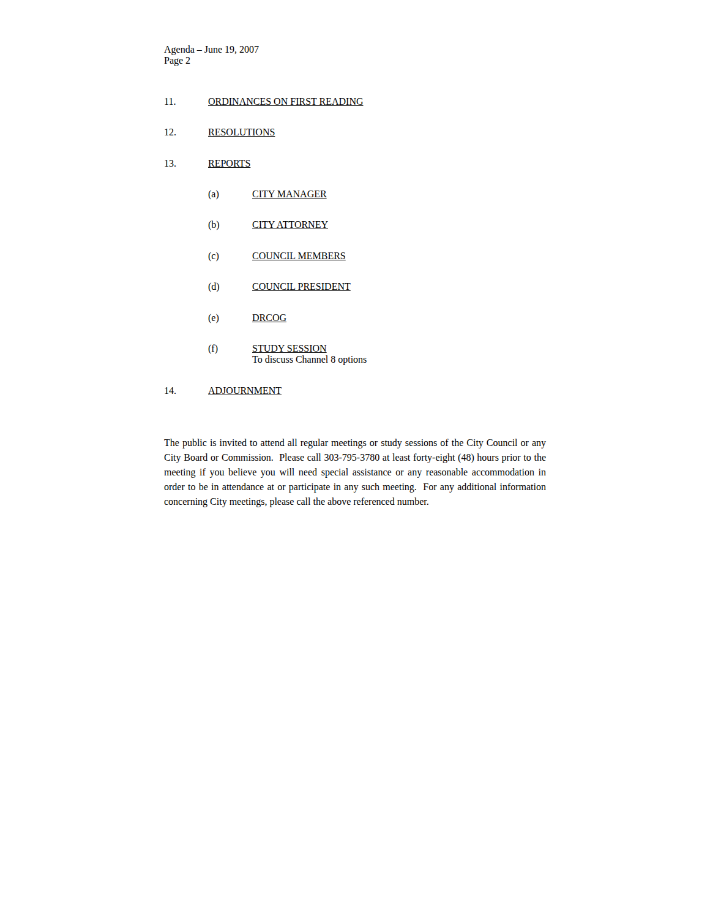Agenda – June 19, 2007
Page 2
11.
ORDINANCES ON FIRST READING
12.
RESOLUTIONS
13.
REPORTS
(a)
CITY MANAGER
(b)
CITY ATTORNEY
(c)
COUNCIL MEMBERS
(d)
COUNCIL PRESIDENT
(e)
DRCOG
(f)
STUDY SESSION
To discuss Channel 8 options
14.
ADJOURNMENT
The public is invited to attend all regular meetings or study sessions of the City Council or any City Board or Commission. Please call 303-795-3780 at least forty-eight (48) hours prior to the meeting if you believe you will need special assistance or any reasonable accommodation in order to be in attendance at or participate in any such meeting. For any additional information concerning City meetings, please call the above referenced number.